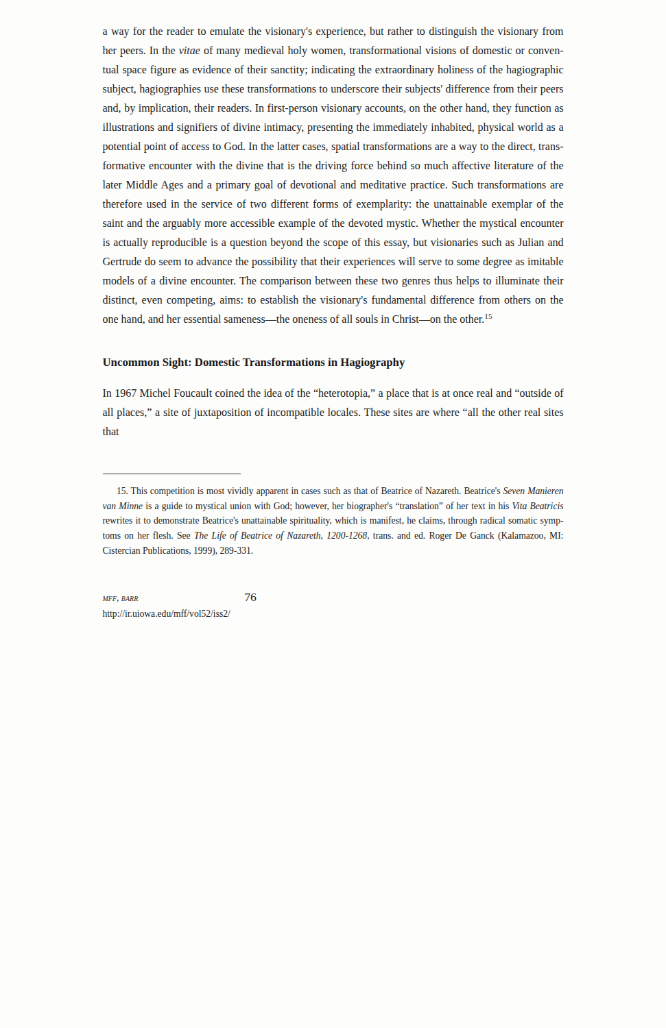a way for the reader to emulate the visionary's experience, but rather to distinguish the visionary from her peers. In the vitae of many medieval holy women, transformational visions of domestic or conventual space figure as evidence of their sanctity; indicating the extraordinary holiness of the hagiographic subject, hagiographies use these transformations to underscore their subjects' difference from their peers and, by implication, their readers. In first-person visionary accounts, on the other hand, they function as illustrations and signifiers of divine intimacy, presenting the immediately inhabited, physical world as a potential point of access to God. In the latter cases, spatial transformations are a way to the direct, transformative encounter with the divine that is the driving force behind so much affective literature of the later Middle Ages and a primary goal of devotional and meditative practice. Such transformations are therefore used in the service of two different forms of exemplarity: the unattainable exemplar of the saint and the arguably more accessible example of the devoted mystic. Whether the mystical encounter is actually reproducible is a question beyond the scope of this essay, but visionaries such as Julian and Gertrude do seem to advance the possibility that their experiences will serve to some degree as imitable models of a divine encounter. The comparison between these two genres thus helps to illuminate their distinct, even competing, aims: to establish the visionary's fundamental difference from others on the one hand, and her essential sameness—the oneness of all souls in Christ—on the other.15
Uncommon Sight: Domestic Transformations in Hagiography
In 1967 Michel Foucault coined the idea of the “heterotopia,” a place that is at once real and “outside of all places,” a site of juxtaposition of incompatible locales. These sites are where “all the other real sites that
15. This competition is most vividly apparent in cases such as that of Beatrice of Nazareth. Beatrice's Seven Manieren van Minne is a guide to mystical union with God; however, her biographer's “translation” of her text in his Vita Beatricis rewrites it to demonstrate Beatrice's unattainable spirituality, which is manifest, he claims, through radical somatic symptoms on her flesh. See The Life of Beatrice of Nazareth, 1200-1268, trans. and ed. Roger De Ganck (Kalamazoo, MI: Cistercian Publications, 1999), 289-331.
mff, barr http://ir.uiowa.edu/mff/vol52/iss2/
76